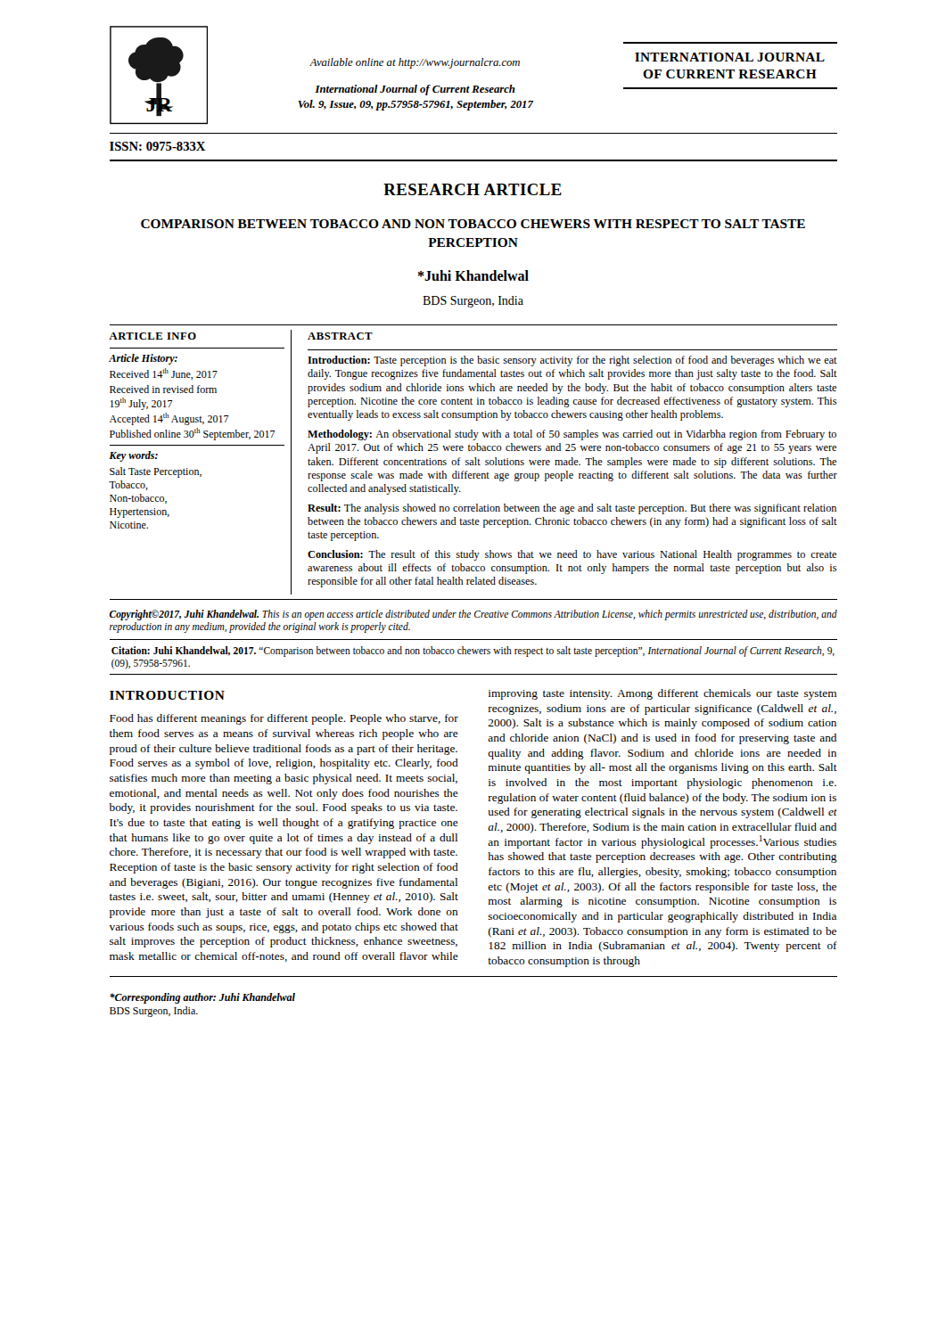JR
Available online at http://www.journalcra.com
International Journal of Current Research
Vol. 9, Issue, 09, pp.57958-57961, September, 2017
INTERNATIONAL JOURNAL
OF CURRENT RESEARCH
ISSN: 0975-833X
RESEARCH ARTICLE
Comparison between tobacco and non tobacco chewers with respect to salt taste perception
*Juhi Khandelwal
BDS Surgeon, India
ARTICLE INFO
Article History:
Received 14th June, 2017
Received in revised form
19th July, 2017
Accepted 14th August, 2017
Published online 30th September, 2017
Key words:
Salt Taste Perception,
Tobacco,
Non-tobacco,
Hypertension,
Nicotine.
ABSTRACT
Introduction: Taste perception is the basic sensory activity for the right selection of food and beverages which we eat daily. Tongue recognizes five fundamental tastes out of which salt provides more than just salty taste to the food. Salt provides sodium and chloride ions which are needed by the body. But the habit of tobacco consumption alters taste perception. Nicotine the core content in tobacco is leading cause for decreased effectiveness of gustatory system. This eventually leads to excess salt consumption by tobacco chewers causing other health problems.
Methodology: An observational study with a total of 50 samples was carried out in Vidarbha region from February to April 2017. Out of which 25 were tobacco chewers and 25 were non-tobacco consumers of age 21 to 55 years were taken. Different concentrations of salt solutions were made. The samples were made to sip different solutions. The response scale was made with different age group people reacting to different salt solutions. The data was further collected and analysed statistically.
Result: The analysis showed no correlation between the age and salt taste perception. But there was significant relation between the tobacco chewers and taste perception. Chronic tobacco chewers (in any form) had a significant loss of salt taste perception.
Conclusion: The result of this study shows that we need to have various National Health programmes to create awareness about ill effects of tobacco consumption. It not only hampers the normal taste perception but also is responsible for all other fatal health related diseases.
Copyright©2017, Juhi Khandelwal. This is an open access article distributed under the Creative Commons Attribution License, which permits unrestricted use, distribution, and reproduction in any medium, provided the original work is properly cited.
Citation: Juhi Khandelwal, 2017. “Comparison between tobacco and non tobacco chewers with respect to salt taste perception”, International Journal of Current Research, 9, (09), 57958-57961.
INTRODUCTION
Food has different meanings for different people. People who starve, for them food serves as a means of survival whereas rich people who are proud of their culture believe traditional foods as a part of their heritage. Food serves as a symbol of love, religion, hospitality etc. Clearly, food satisfies much more than meeting a basic physical need. It meets social, emotional, and mental needs as well. Not only does food nourishes the body, it provides nourishment for the soul. Food speaks to us via taste. It's due to taste that eating is well thought of a gratifying practice one that humans like to go over quite a lot of times a day instead of a dull chore. Therefore, it is necessary that our food is well wrapped with taste. Reception of taste is the basic sensory activity for right selection of food and beverages (Bigiani, 2016). Our tongue recognizes five fundamental tastes i.e. sweet, salt, sour, bitter and umami (Henney et al., 2010). Salt provide more than just a taste of salt to overall food. Work done on various foods such as soups, rice, eggs, and potato chips etc showed that salt improves the perception of product thickness, enhance sweetness, mask metallic or chemical off-notes, and round off overall flavor while improving taste intensity. Among different chemicals our taste system recognizes, sodium ions are of particular significance (Caldwell et al., 2000). Salt is a substance which is mainly composed of sodium cation and chloride anion (NaCl) and is used in food for preserving taste and quality and adding flavor. Sodium and chloride ions are needed in minute quantities by all- most all the organisms living on this earth. Salt is involved in the most important physiologic phenomenon i.e. regulation of water content (fluid balance) of the body. The sodium ion is used for generating electrical signals in the nervous system (Caldwell et al., 2000). Therefore, Sodium is the main cation in extracellular fluid and an important factor in various physiological processes.1Various studies has showed that taste perception decreases with age. Other contributing factors to this are flu, allergies, obesity, smoking; tobacco consumption etc (Mojet et al., 2003). Of all the factors responsible for taste loss, the most alarming is nicotine consumption. Nicotine consumption is socioeconomically and in particular geographically distributed in India (Rani et al., 2003). Tobacco consumption in any form is estimated to be 182 million in India (Subramanian et al., 2004). Twenty percent of tobacco consumption is through
*Corresponding author: Juhi Khandelwal
BDS Surgeon, India.